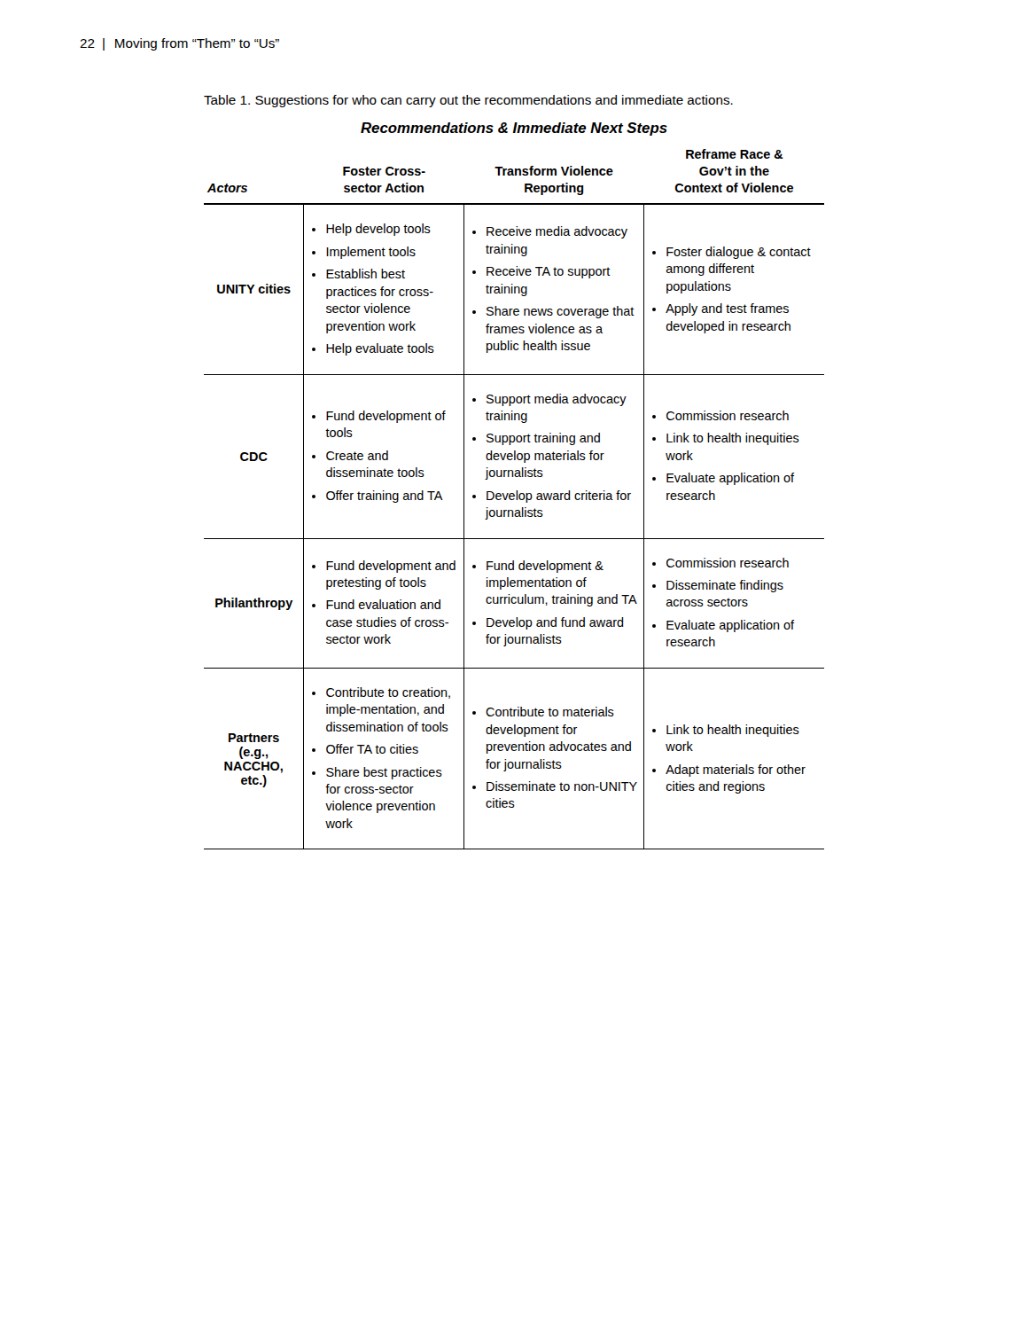22|Moving from “Them” to “Us”
Table 1. Suggestions for who can carry out the recommendations and immediate actions.
Recommendations & Immediate Next Steps
| Actors | Foster Cross- sector Action | Transform Violence Reporting | Reframe Race & Gov’t in the Context of Violence |
| --- | --- | --- | --- |
| UNITY cities | Help develop tools Implement tools Establish best practices for cross-sector violence prevention work Help evaluate tools | Receive media advocacy training Receive TA to support training Share news coverage that frames violence as a public health issue | Foster dialogue & contact among different populations Apply and test frames developed in research |
| CDC | Fund development of tools Create and disseminate tools Offer training and TA | Support media advocacy training Support training and develop materials for journalists Develop award criteria for journalists | Commission research Link to health inequities work Evaluate application of research |
| Philanthropy | Fund development and pretesting of tools Fund evaluation and case studies of cross-sector work | Fund development & implementation of curriculum, training and TA Develop and fund award for journalists | Commission research Disseminate findings across sectors Evaluate application of research |
| Partners (e.g., NACCHO, etc.) | Contribute to creation, imple-mentation, and dissemination of tools Offer TA to cities Share best practices for cross-sector violence prevention work | Contribute to materials development for prevention advocates and for journalists Disseminate to non-UNITY cities | Link to health inequities work Adapt materials for other cities and regions |